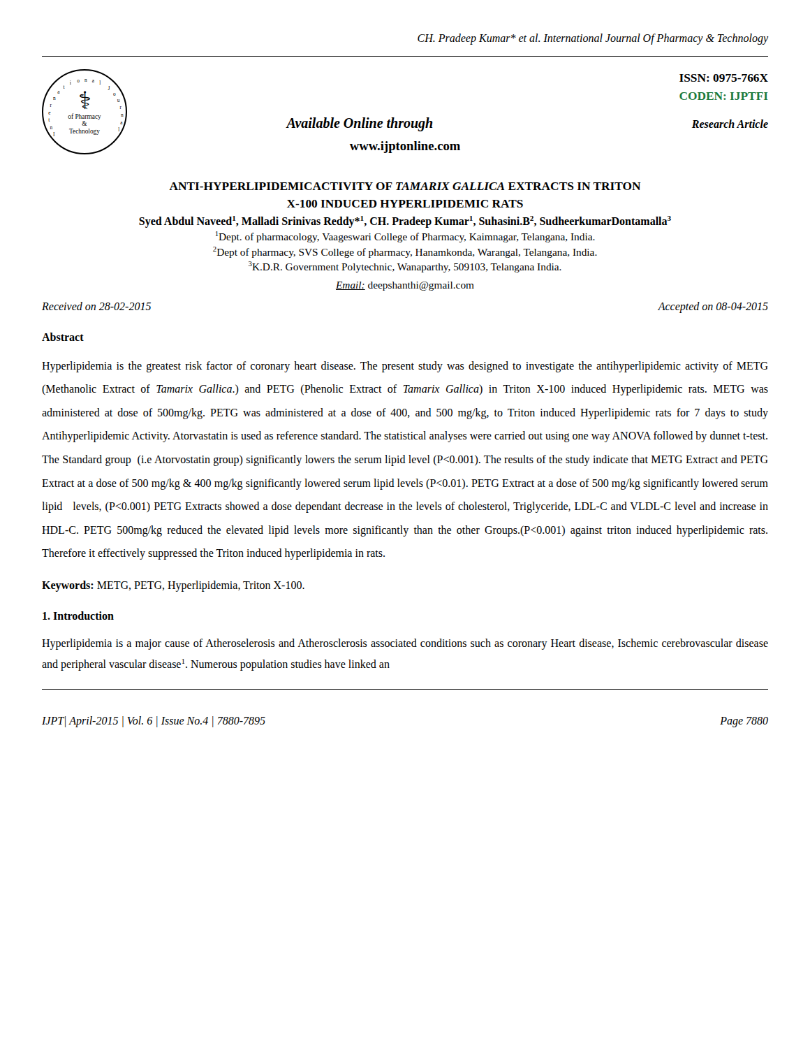CH. Pradeep Kumar* et al. International Journal Of Pharmacy & Technology
I n t e r n a t i o n a l J o u r n a l
⚕
of Pharmacy
&
Technology
ISSN: 0975-766X
CODEN: IJPTFI
Available Online through
Research Article
www.ijptonline.com
Anti-Hyperlipidemicactivity of Tamarix Gallica Extracts in Triton
X-100 Induced Hyperlipidemic Rats
Syed Abdul Naveed1, Malladi Srinivas Reddy*1, CH. Pradeep Kumar1, Suhasini.B2, SudheerkumarDontamalla3
1Dept. of pharmacology, Vaageswari College of Pharmacy, Kaimnagar, Telangana, India.
2Dept of pharmacy, SVS College of pharmacy, Hanamkonda, Warangal, Telangana, India.
3K.D.R. Government Polytechnic, Wanaparthy, 509103, Telangana India.
Email: deepshanthi@gmail.com
Received on 28-02-2015 Accepted on 08-04-2015
Abstract
Hyperlipidemia is the greatest risk factor of coronary heart disease. The present study was designed to investigate the antihyperlipidemic activity of METG (Methanolic Extract of Tamarix Gallica.) and PETG (Phenolic Extract of Tamarix Gallica) in Triton X-100 induced Hyperlipidemic rats. METG was administered at dose of 500mg/kg. PETG was administered at a dose of 400, and 500 mg/kg, to Triton induced Hyperlipidemic rats for 7 days to study Antihyperlipidemic Activity. Atorvastatin is used as reference standard. The statistical analyses were carried out using one way ANOVA followed by dunnet t-test. The Standard group (i.e Atorvostatin group) significantly lowers the serum lipid level (P<0.001). The results of the study indicate that METG Extract and PETG Extract at a dose of 500 mg/kg & 400 mg/kg significantly lowered serum lipid levels (P<0.01). PETG Extract at a dose of 500 mg/kg significantly lowered serum lipid levels, (P<0.001) PETG Extracts showed a dose dependant decrease in the levels of cholesterol, Triglyceride, LDL-C and VLDL-C level and increase in HDL-C. PETG 500mg/kg reduced the elevated lipid levels more significantly than the other Groups.(P<0.001) against triton induced hyperlipidemic rats. Therefore it effectively suppressed the Triton induced hyperlipidemia in rats.
Keywords: METG, PETG, Hyperlipidemia, Triton X-100.
1. Introduction
Hyperlipidemia is a major cause of Atheroselerosis and Atherosclerosis associated conditions such as coronary Heart disease, Ischemic cerebrovascular disease and peripheral vascular disease1. Numerous population studies have linked an
IJPT| April-2015 | Vol. 6 | Issue No.4 | 7880-7895 Page 7880